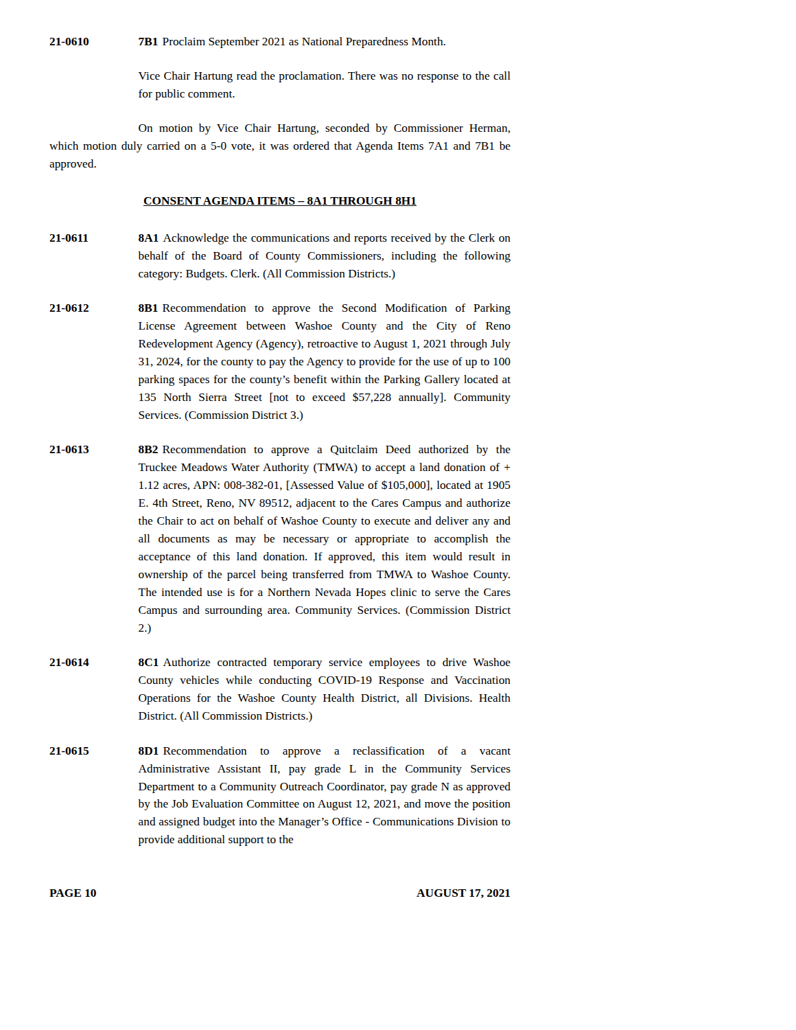21-0610
7B1 Proclaim September 2021 as National Preparedness Month.
Vice Chair Hartung read the proclamation. There was no response to the call for public comment.
On motion by Vice Chair Hartung, seconded by Commissioner Herman, which motion duly carried on a 5-0 vote, it was ordered that Agenda Items 7A1 and 7B1 be approved.
CONSENT AGENDA ITEMS – 8A1 THROUGH 8H1
21-0611
8A1 Acknowledge the communications and reports received by the Clerk on behalf of the Board of County Commissioners, including the following category: Budgets. Clerk. (All Commission Districts.)
21-0612
8B1 Recommendation to approve the Second Modification of Parking License Agreement between Washoe County and the City of Reno Redevelopment Agency (Agency), retroactive to August 1, 2021 through July 31, 2024, for the county to pay the Agency to provide for the use of up to 100 parking spaces for the county’s benefit within the Parking Gallery located at 135 North Sierra Street [not to exceed $57,228 annually]. Community Services. (Commission District 3.)
21-0613
8B2 Recommendation to approve a Quitclaim Deed authorized by the Truckee Meadows Water Authority (TMWA) to accept a land donation of + 1.12 acres, APN: 008-382-01, [Assessed Value of $105,000], located at 1905 E. 4th Street, Reno, NV 89512, adjacent to the Cares Campus and authorize the Chair to act on behalf of Washoe County to execute and deliver any and all documents as may be necessary or appropriate to accomplish the acceptance of this land donation. If approved, this item would result in ownership of the parcel being transferred from TMWA to Washoe County. The intended use is for a Northern Nevada Hopes clinic to serve the Cares Campus and surrounding area. Community Services. (Commission District 2.)
21-0614
8C1 Authorize contracted temporary service employees to drive Washoe County vehicles while conducting COVID-19 Response and Vaccination Operations for the Washoe County Health District, all Divisions. Health District. (All Commission Districts.)
21-0615
8D1 Recommendation to approve a reclassification of a vacant Administrative Assistant II, pay grade L in the Community Services Department to a Community Outreach Coordinator, pay grade N as approved by the Job Evaluation Committee on August 12, 2021, and move the position and assigned budget into the Manager’s Office - Communications Division to provide additional support to the
PAGE 10 AUGUST 17, 2021